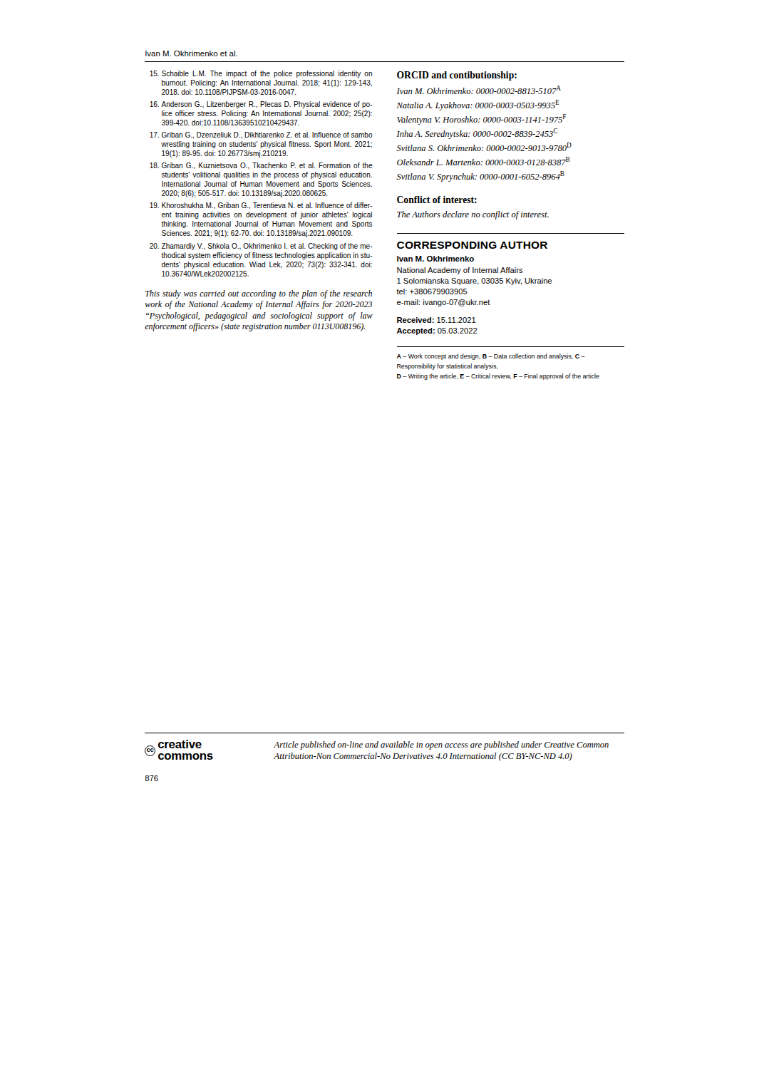Ivan M. Okhrimenko et al.
Schaible L.M. The impact of the police professional identity on burnout. Policing: An International Journal. 2018; 41(1): 129-143, 2018. doi: 10.1108/PIJPSM-03-2016-0047.
Anderson G., Litzenberger R., Plecas D. Physical evidence of police officer stress. Policing: An International Journal. 2002; 25(2): 399-420. doi:10.1108/13639510210429437.
Griban G., Dzenzeliuk D., Dikhtiarenko Z. et al. Influence of sambo wrestling training on students' physical fitness. Sport Mont. 2021; 19(1): 89-95. doi: 10.26773/smj.210219.
Griban G., Kuznietsova O., Tkachenko P. et al. Formation of the students' volitional qualities in the process of physical education. International Journal of Human Movement and Sports Sciences. 2020; 8(6); 505-517. doi: 10.13189/saj.2020.080625.
Khoroshukha M., Griban G., Terentieva N. et al. Influence of different training activities on development of junior athletes' logical thinking. International Journal of Human Movement and Sports Sciences. 2021; 9(1): 62-70. doi: 10.13189/saj.2021.090109.
Zhamardiy V., Shkola O., Okhrimenko I. et al. Checking of the methodical system efficiency of fitness technologies application in students' physical education. Wiad Lek, 2020; 73(2): 332-341. doi: 10.36740/WLek202002125.
This study was carried out according to the plan of the research work of the National Academy of Internal Affairs for 2020-2023 “Psychological, pedagogical and sociological support of law enforcement officers» (state registration number 0113U008196).
ORCID and contibutionship:
Ivan M. Okhrimenko: 0000-0002-8813-5107A
Natalia A. Lyakhova: 0000-0003-0503-9935E
Valentyna V. Horoshko: 0000-0003-1141-1975F
Inha A. Serednytska: 0000-0002-8839-2453C
Svitlana S. Okhrimenko: 0000-0002-9013-9780D
Oleksandr L. Martenko: 0000-0003-0128-8387B
Svitlana V. Sprynchuk: 0000-0001-6052-8964B
Conflict of interest:
The Authors declare no conflict of interest.
CORRESPONDING AUTHOR
Ivan M. Okhrimenko
National Academy of Internal Affairs
1 Solomianska Square, 03035 Kyiv, Ukraine
tel: +380679903905
e-mail: ivango-07@ukr.net
Received: 15.11.2021
Accepted: 05.03.2022
A – Work concept and design, B – Data collection and analysis, C – Responsibility for statistical analysis,
D – Writing the article, E – Critical review, F – Final approval of the article
cc creative commons
Article published on-line and available in open access are published under Creative Common Attribution-Non Commercial-No Derivatives 4.0 International (CC BY-NC-ND 4.0)
876